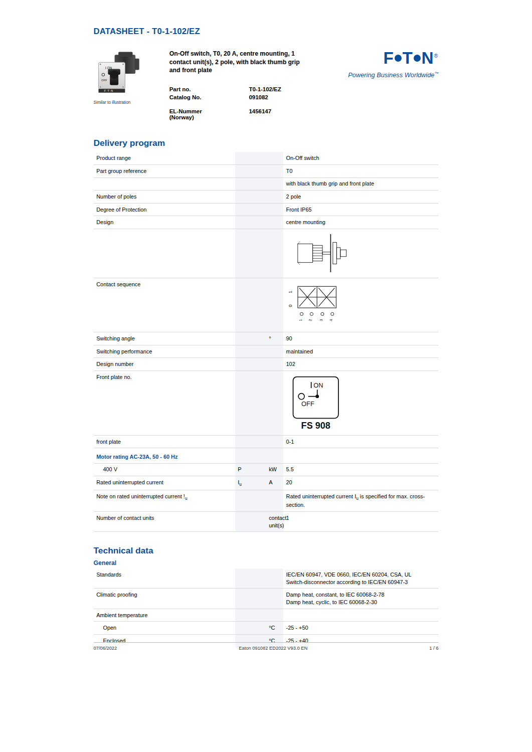DATASHEET - T0-1-102/EZ
I ON OFF F·T·N
Similar to illustration
On-Off switch, T0, 20 A, centre mounting, 1 contact unit(s), 2 pole, with black thumb grip and front plate
| Part no. | T0-1-102/EZ |
| Catalog No. | 091082 |
| EL-Nummer (Norway) | 1456147 |
F T N®
Powering Business Worldwide™
Delivery program
| Product range | | | On-Off switch |
| Part group reference | | | T0 |
| | | | with black thumb grip and front plate |
| Number of poles | | | 2 pole |
| Degree of Protection | | | Front IP65 |
| Design | | | centre mounting |
| Contact sequence | | | 1 0 1 2 3 4 |
| Switching angle | | ° | 90 |
| Switching performance | | | maintained |
| Design number | | | 102 |
| Front plate no. | | | ON OFF FS 908 |
| front plate | | | 0-1 |
| Motor rating AC-23A, 50 - 60 Hz | | | |
| 400 V | P | kW | 5.5 |
| Rated uninterrupted current | I u | A | 20 |
| Note on rated uninterrupted current ! u | | | Rated uninterrupted current I u is specified for max. cross-section. |
| Number of contact units | | contact unit(s) | 1 |
Technical data
General
| Standards | | | IEC/EN 60947, VDE 0660, IEC/EN 60204, CSA, UL Switch-disconnector according to IEC/EN 60947-3 |
| Climatic proofing | | | Damp heat, constant, to IEC 60068-2-78 Damp heat, cyclic, to IEC 60068-2-30 |
| Ambient temperature | | | |
| Open | | °C | -25 - +50 |
| Enclosed | | °C | -25 - +40 |
07/06/2022
Eaton 091082 ED2022 V93.0 EN
1 / 6